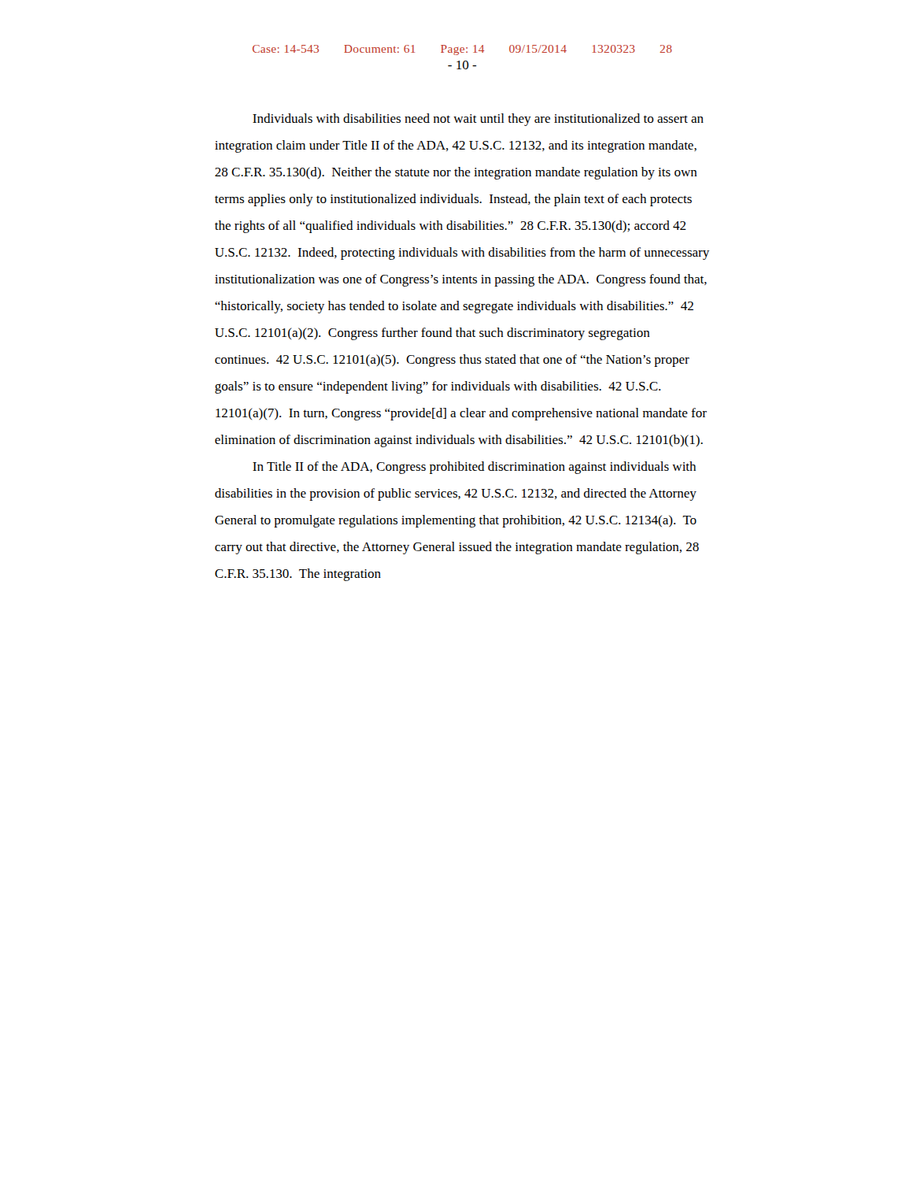Case: 14-543 Document: 61 Page: 1409/15/2014132032328
- 10 -
Individuals with disabilities need not wait until they are institutionalized to assert an integration claim under Title II of the ADA, 42 U.S.C. 12132, and its integration mandate, 28 C.F.R. 35.130(d). Neither the statute nor the integration mandate regulation by its own terms applies only to institutionalized individuals. Instead, the plain text of each protects the rights of all “qualified individuals with disabilities.” 28 C.F.R. 35.130(d); accord 42 U.S.C. 12132. Indeed, protecting individuals with disabilities from the harm of unnecessary institutionalization was one of Congress’s intents in passing the ADA. Congress found that, “historically, society has tended to isolate and segregate individuals with disabilities.” 42 U.S.C. 12101(a)(2). Congress further found that such discriminatory segregation continues. 42 U.S.C. 12101(a)(5). Congress thus stated that one of “the Nation’s proper goals” is to ensure “independent living” for individuals with disabilities. 42 U.S.C. 12101(a)(7). In turn, Congress “provide[d] a clear and comprehensive national mandate for elimination of discrimination against individuals with disabilities.” 42 U.S.C. 12101(b)(1).
In Title II of the ADA, Congress prohibited discrimination against individuals with disabilities in the provision of public services, 42 U.S.C. 12132, and directed the Attorney General to promulgate regulations implementing that prohibition, 42 U.S.C. 12134(a). To carry out that directive, the Attorney General issued the integration mandate regulation, 28 C.F.R. 35.130. The integration